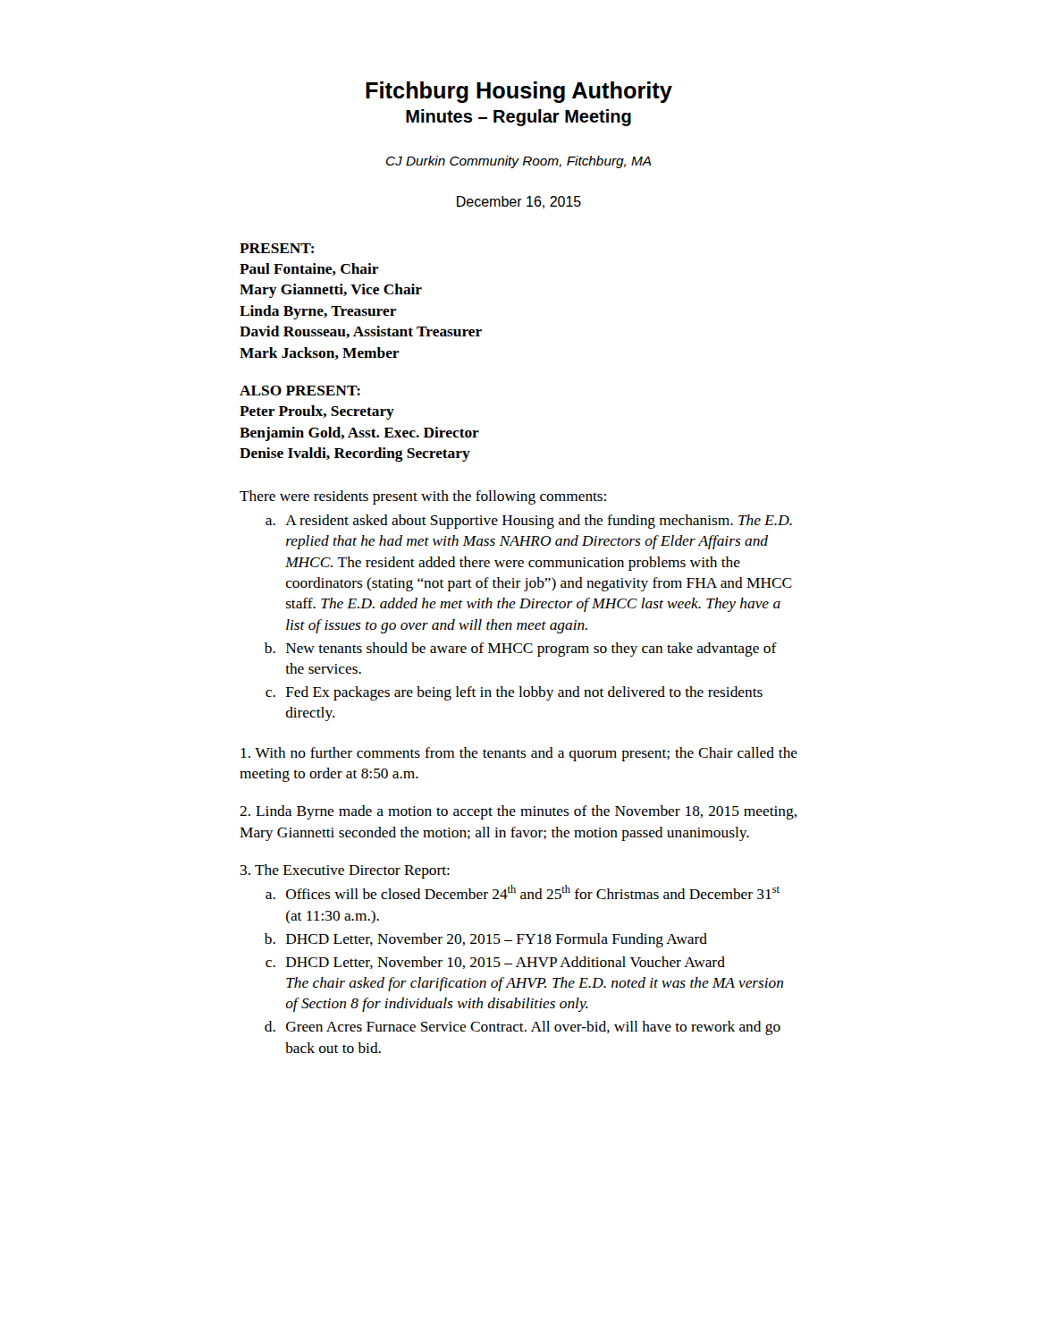Fitchburg Housing Authority
Minutes – Regular Meeting
CJ Durkin Community Room, Fitchburg, MA
December 16, 2015
PRESENT:
Paul Fontaine, Chair
Mary Giannetti, Vice Chair
Linda Byrne, Treasurer
David Rousseau, Assistant Treasurer
Mark Jackson, Member
ALSO PRESENT:
Peter Proulx, Secretary
Benjamin Gold, Asst. Exec. Director
Denise Ivaldi, Recording Secretary
There were residents present with the following comments:
A resident asked about Supportive Housing and the funding mechanism. The E.D. replied that he had met with Mass NAHRO and Directors of Elder Affairs and MHCC. The resident added there were communication problems with the coordinators (stating “not part of their job”) and negativity from FHA and MHCC staff. The E.D. added he met with the Director of MHCC last week. They have a list of issues to go over and will then meet again.
New tenants should be aware of MHCC program so they can take advantage of the services.
Fed Ex packages are being left in the lobby and not delivered to the residents directly.
1. With no further comments from the tenants and a quorum present; the Chair called the meeting to order at 8:50 a.m.
2. Linda Byrne made a motion to accept the minutes of the November 18, 2015 meeting, Mary Giannetti seconded the motion; all in favor; the motion passed unanimously.
3. The Executive Director Report:
Offices will be closed December 24th and 25th for Christmas and December 31st (at 11:30 a.m.).
DHCD Letter, November 20, 2015 – FY18 Formula Funding Award
DHCD Letter, November 10, 2015 – AHVP Additional Voucher Award
The chair asked for clarification of AHVP. The E.D. noted it was the MA version of Section 8 for individuals with disabilities only.
Green Acres Furnace Service Contract. All over-bid, will have to rework and go back out to bid.